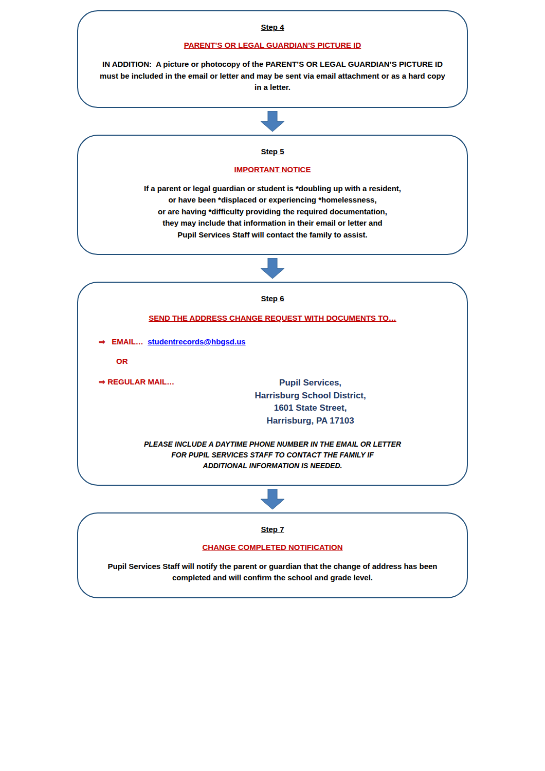Step 4
PARENT’S OR LEGAL GUARDIAN’S PICTURE ID
IN ADDITION: A picture or photocopy of the PARENT’S OR LEGAL GUARDIAN’S PICTURE ID must be included in the email or letter and may be sent via email attachment or as a hard copy in a letter.
Step 5
IMPORTANT NOTICE
If a parent or legal guardian or student is *doubling up with a resident,
or have been *displaced or experiencing *homelessness,
or are having *difficulty providing the required documentation,
they may include that information in their email or letter and
Pupil Services Staff will contact the family to assist.
Step 6
SEND THE ADDRESS CHANGE REQUEST WITH DOCUMENTS TO…
⇒ EMAIL… studentrecords@hbgsd.us
OR
⇒ REGULAR MAIL…
Pupil Services,
Harrisburg School District,
1601 State Street,
Harrisburg, PA 17103
PLEASE INCLUDE A DAYTIME PHONE NUMBER IN THE EMAIL OR LETTER
FOR PUPIL SERVICES STAFF TO CONTACT THE FAMILY IF
ADDITIONAL INFORMATION IS NEEDED.
Step 7
CHANGE COMPLETED NOTIFICATION
Pupil Services Staff will notify the parent or guardian that the change of address has been completed and will confirm the school and grade level.